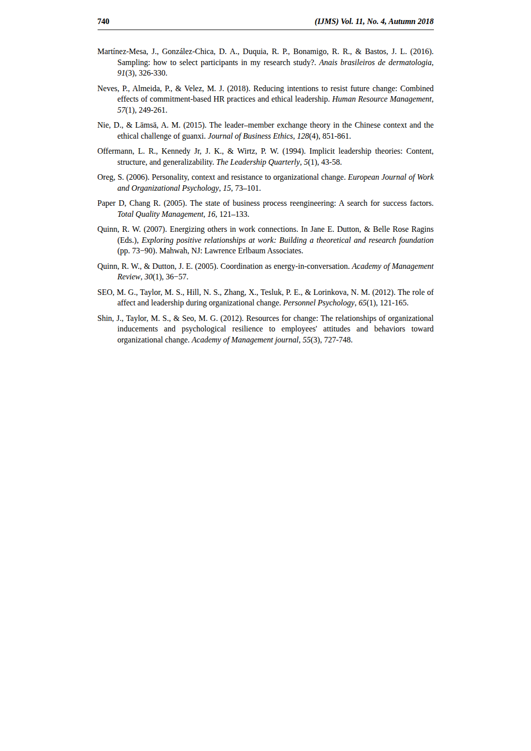740 (IJMS) Vol. 11, No. 4, Autumn 2018
Martínez-Mesa, J., González-Chica, D. A., Duquia, R. P., Bonamigo, R. R., & Bastos, J. L. (2016). Sampling: how to select participants in my research study?. Anais brasileiros de dermatologia, 91(3), 326-330.
Neves, P., Almeida, P., & Velez, M. J. (2018). Reducing intentions to resist future change: Combined effects of commitment-based HR practices and ethical leadership. Human Resource Management, 57(1), 249-261.
Nie, D., & Lämsä, A. M. (2015). The leader–member exchange theory in the Chinese context and the ethical challenge of guanxi. Journal of Business Ethics, 128(4), 851-861.
Offermann, L. R., Kennedy Jr, J. K., & Wirtz, P. W. (1994). Implicit leadership theories: Content, structure, and generalizability. The Leadership Quarterly, 5(1), 43-58.
Oreg, S. (2006). Personality, context and resistance to organizational change. European Journal of Work and Organizational Psychology, 15, 73–101.
Paper D, Chang R. (2005). The state of business process reengineering: A search for success factors. Total Quality Management, 16, 121–133.
Quinn, R. W. (2007). Energizing others in work connections. In Jane E. Dutton, & Belle Rose Ragins (Eds.), Exploring positive relationships at work: Building a theoretical and research foundation (pp. 73−90). Mahwah, NJ: Lawrence Erlbaum Associates.
Quinn, R. W., & Dutton, J. E. (2005). Coordination as energy-in-conversation. Academy of Management Review, 30(1), 36−57.
SEO, M. G., Taylor, M. S., Hill, N. S., Zhang, X., Tesluk, P. E., & Lorinkova, N. M. (2012). The role of affect and leadership during organizational change. Personnel Psychology, 65(1), 121-165.
Shin, J., Taylor, M. S., & Seo, M. G. (2012). Resources for change: The relationships of organizational inducements and psychological resilience to employees' attitudes and behaviors toward organizational change. Academy of Management journal, 55(3), 727-748.